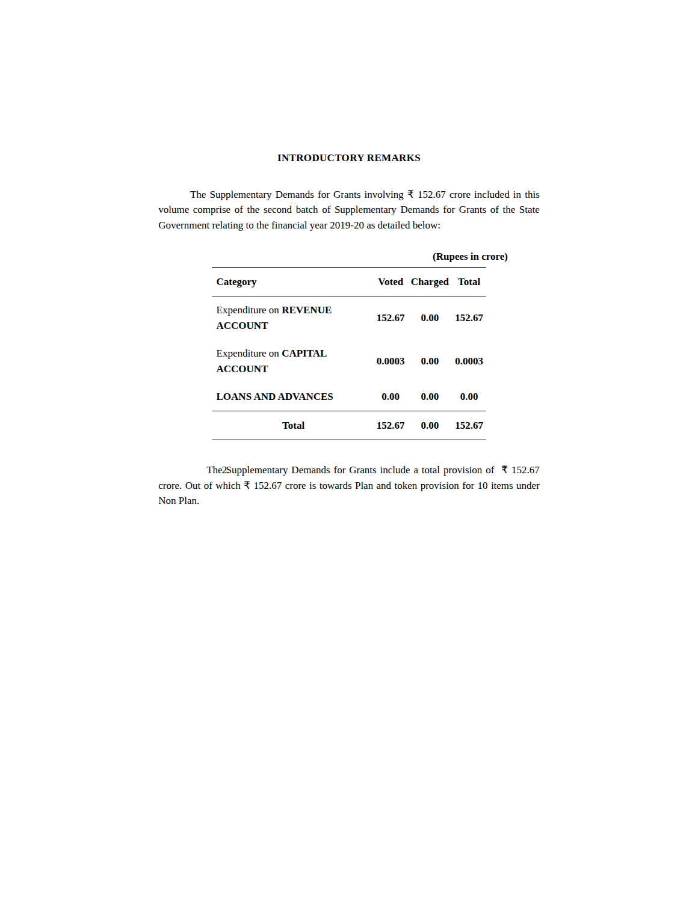INTRODUCTORY REMARKS
The Supplementary Demands for Grants involving ₹ 152.67 crore included in this volume comprise of the second batch of Supplementary Demands for Grants of the State Government relating to the financial year 2019-20 as detailed below:
(Rupees in crore)
| Category | Voted | Charged | Total |
| --- | --- | --- | --- |
| Expenditure on REVENUE ACCOUNT | 152.67 | 0.00 | 152.67 |
| Expenditure on CAPITAL ACCOUNT | 0.0003 | 0.00 | 0.0003 |
| LOANS AND ADVANCES | 0.00 | 0.00 | 0.00 |
| Total | 152.67 | 0.00 | 152.67 |
2. The Supplementary Demands for Grants include a total provision of ₹ 152.67 crore. Out of which ₹ 152.67 crore is towards Plan and token provision for 10 items under Non Plan.